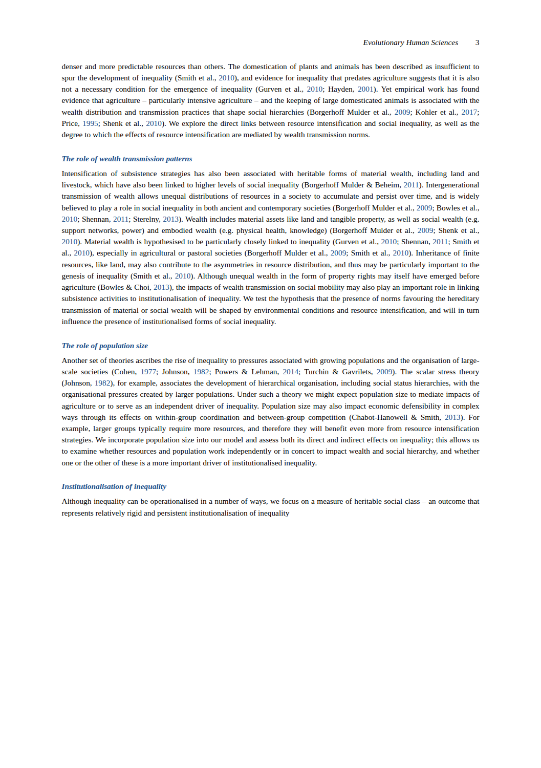Evolutionary Human Sciences 3
denser and more predictable resources than others. The domestication of plants and animals has been described as insufficient to spur the development of inequality (Smith et al., 2010), and evidence for inequality that predates agriculture suggests that it is also not a necessary condition for the emergence of inequality (Gurven et al., 2010; Hayden, 2001). Yet empirical work has found evidence that agriculture – particularly intensive agriculture – and the keeping of large domesticated animals is associated with the wealth distribution and transmission practices that shape social hierarchies (Borgerhoff Mulder et al., 2009; Kohler et al., 2017; Price, 1995; Shenk et al., 2010). We explore the direct links between resource intensification and social inequality, as well as the degree to which the effects of resource intensification are mediated by wealth transmission norms.
The role of wealth transmission patterns
Intensification of subsistence strategies has also been associated with heritable forms of material wealth, including land and livestock, which have also been linked to higher levels of social inequality (Borgerhoff Mulder & Beheim, 2011). Intergenerational transmission of wealth allows unequal distributions of resources in a society to accumulate and persist over time, and is widely believed to play a role in social inequality in both ancient and contemporary societies (Borgerhoff Mulder et al., 2009; Bowles et al., 2010; Shennan, 2011; Sterelny, 2013). Wealth includes material assets like land and tangible property, as well as social wealth (e.g. support networks, power) and embodied wealth (e.g. physical health, knowledge) (Borgerhoff Mulder et al., 2009; Shenk et al., 2010). Material wealth is hypothesised to be particularly closely linked to inequality (Gurven et al., 2010; Shennan, 2011; Smith et al., 2010), especially in agricultural or pastoral societies (Borgerhoff Mulder et al., 2009; Smith et al., 2010). Inheritance of finite resources, like land, may also contribute to the asymmetries in resource distribution, and thus may be particularly important to the genesis of inequality (Smith et al., 2010). Although unequal wealth in the form of property rights may itself have emerged before agriculture (Bowles & Choi, 2013), the impacts of wealth transmission on social mobility may also play an important role in linking subsistence activities to institutionalisation of inequality. We test the hypothesis that the presence of norms favouring the hereditary transmission of material or social wealth will be shaped by environmental conditions and resource intensification, and will in turn influence the presence of institutionalised forms of social inequality.
The role of population size
Another set of theories ascribes the rise of inequality to pressures associated with growing populations and the organisation of large-scale societies (Cohen, 1977; Johnson, 1982; Powers & Lehman, 2014; Turchin & Gavrilets, 2009). The scalar stress theory (Johnson, 1982), for example, associates the development of hierarchical organisation, including social status hierarchies, with the organisational pressures created by larger populations. Under such a theory we might expect population size to mediate impacts of agriculture or to serve as an independent driver of inequality. Population size may also impact economic defensibility in complex ways through its effects on within-group coordination and between-group competition (Chabot-Hanowell & Smith, 2013). For example, larger groups typically require more resources, and therefore they will benefit even more from resource intensification strategies. We incorporate population size into our model and assess both its direct and indirect effects on inequality; this allows us to examine whether resources and population work independently or in concert to impact wealth and social hierarchy, and whether one or the other of these is a more important driver of institutionalised inequality.
Institutionalisation of inequality
Although inequality can be operationalised in a number of ways, we focus on a measure of heritable social class – an outcome that represents relatively rigid and persistent institutionalisation of inequality